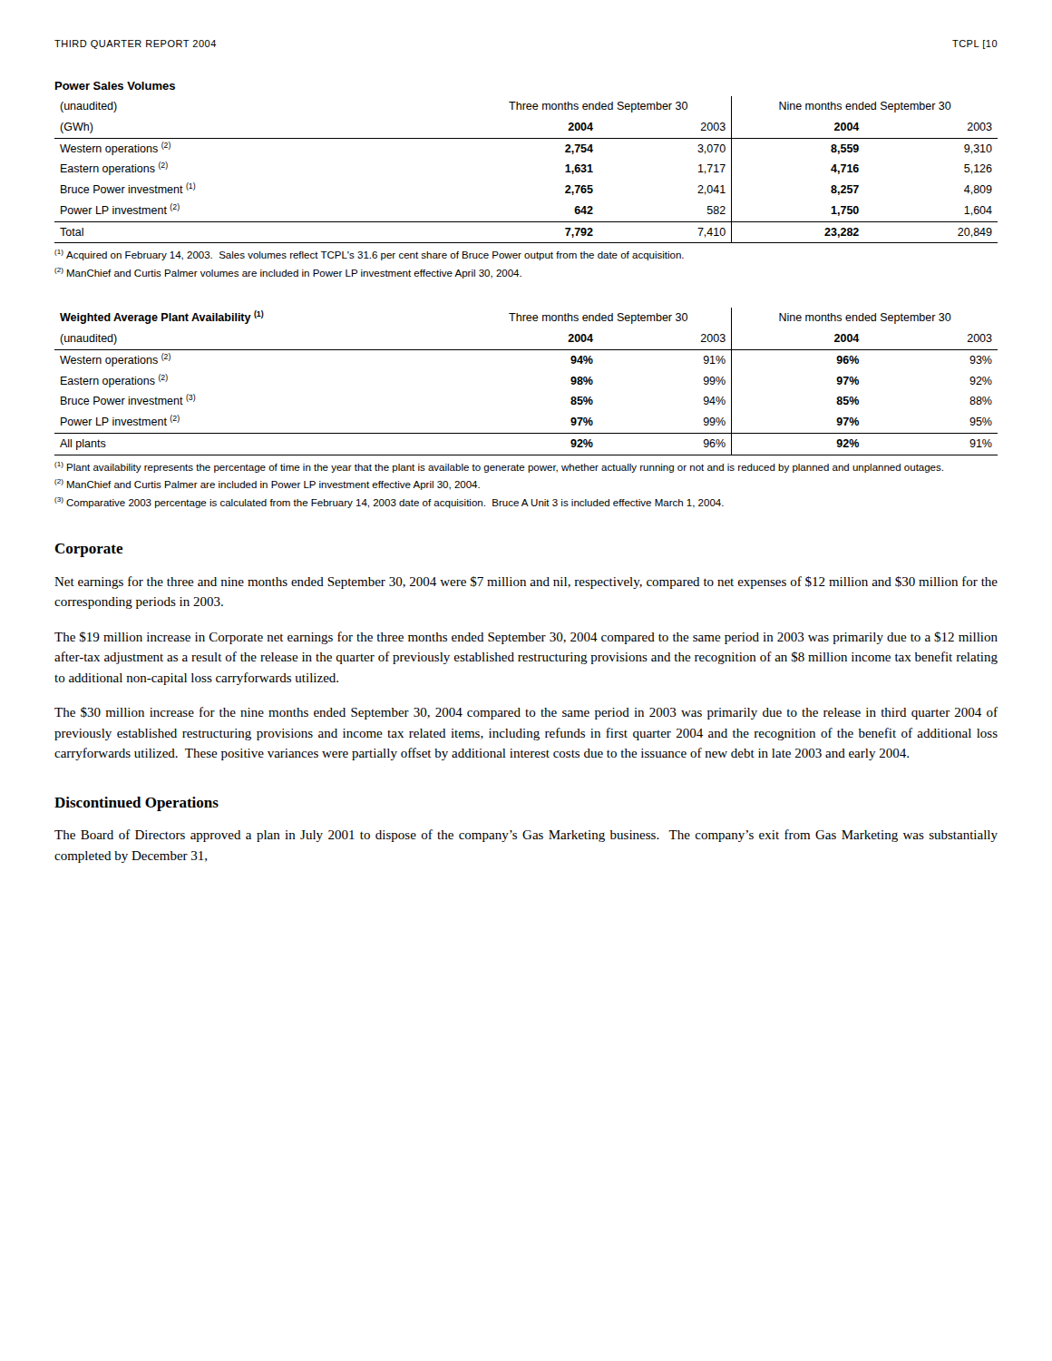THIRD QUARTER REPORT 2004 TCPL [10
Power Sales Volumes
| (unaudited) | Three months ended September 30 | Nine months ended September 30 |
| (GWh) | 2004 | 2003 | 2004 | 2003 |
| Western operations (2) | 2,754 | 3,070 | 8,559 | 9,310 |
| Eastern operations (2) | 1,631 | 1,717 | 4,716 | 5,126 |
| Bruce Power investment (1) | 2,765 | 2,041 | 8,257 | 4,809 |
| Power LP investment (2) | 642 | 582 | 1,750 | 1,604 |
| Total | 7,792 | 7,410 | 23,282 | 20,849 |
(1) Acquired on February 14, 2003. Sales volumes reflect TCPL's 31.6 per cent share of Bruce Power output from the date of acquisition.
(2) ManChief and Curtis Palmer volumes are included in Power LP investment effective April 30, 2004.
| Weighted Average Plant Availability (1) | Three months ended September 30 | Nine months ended September 30 |
| (unaudited) | 2004 | 2003 | 2004 | 2003 |
| Western operations (2) | 94% | 91% | 96% | 93% |
| Eastern operations (2) | 98% | 99% | 97% | 92% |
| Bruce Power investment (3) | 85% | 94% | 85% | 88% |
| Power LP investment (2) | 97% | 99% | 97% | 95% |
| All plants | 92% | 96% | 92% | 91% |
(1) Plant availability represents the percentage of time in the year that the plant is available to generate power, whether actually running or not and is reduced by planned and unplanned outages.
(2) ManChief and Curtis Palmer are included in Power LP investment effective April 30, 2004.
(3) Comparative 2003 percentage is calculated from the February 14, 2003 date of acquisition. Bruce A Unit 3 is included effective March 1, 2004.
Corporate
Net earnings for the three and nine months ended September 30, 2004 were $7 million and nil, respectively, compared to net expenses of $12 million and $30 million for the corresponding periods in 2003.
The $19 million increase in Corporate net earnings for the three months ended September 30, 2004 compared to the same period in 2003 was primarily due to a $12 million after-tax adjustment as a result of the release in the quarter of previously established restructuring provisions and the recognition of an $8 million income tax benefit relating to additional non-capital loss carryforwards utilized.
The $30 million increase for the nine months ended September 30, 2004 compared to the same period in 2003 was primarily due to the release in third quarter 2004 of previously established restructuring provisions and income tax related items, including refunds in first quarter 2004 and the recognition of the benefit of additional loss carryforwards utilized. These positive variances were partially offset by additional interest costs due to the issuance of new debt in late 2003 and early 2004.
Discontinued Operations
The Board of Directors approved a plan in July 2001 to dispose of the company’s Gas Marketing business. The company’s exit from Gas Marketing was substantially completed by December 31,